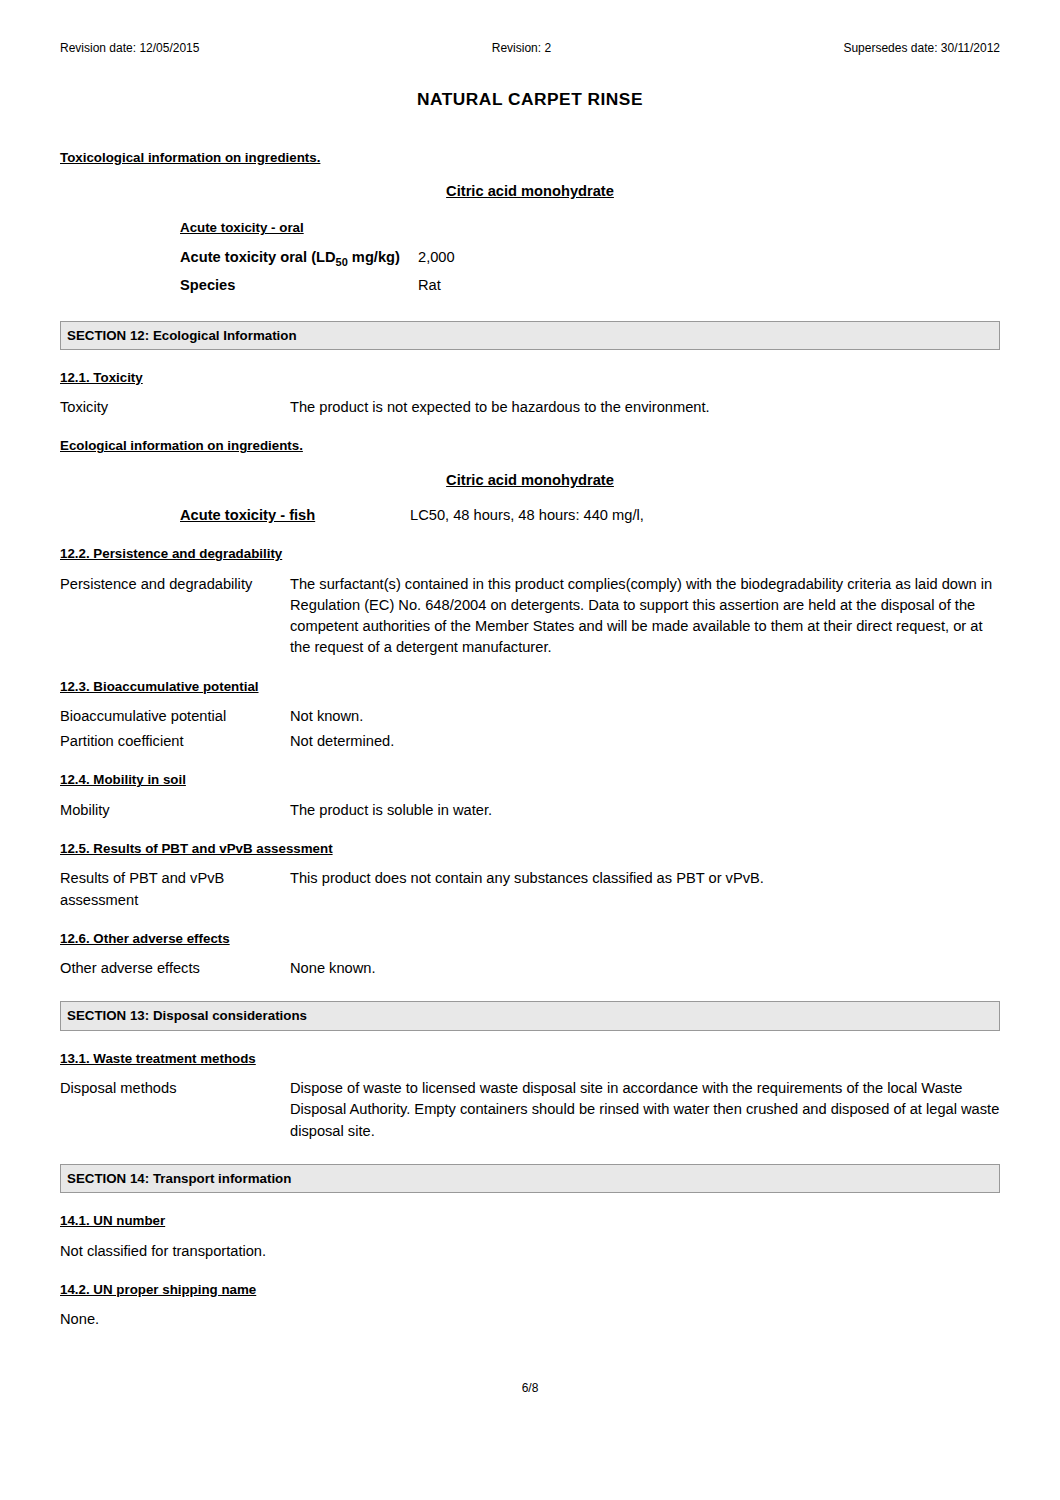Revision date: 12/05/2015 Revision: 2 Supersedes date: 30/11/2012
NATURAL CARPET RINSE
Toxicological information on ingredients.
Citric acid monohydrate
Acute toxicity - oral
| Acute toxicity oral (LD 50 mg/kg) | 2,000 |
| Species | Rat |
SECTION 12: Ecological Information
12.1. Toxicity
Toxicity
The product is not expected to be hazardous to the environment.
Ecological information on ingredients.
Citric acid monohydrate
Acute toxicity - fish
LC50, 48 hours, 48 hours: 440 mg/l,
12.2. Persistence and degradability
Persistence and degradability
The surfactant(s) contained in this product complies(comply) with the biodegradability criteria as laid down in Regulation (EC) No. 648/2004 on detergents. Data to support this assertion are held at the disposal of the competent authorities of the Member States and will be made available to them at their direct request, or at the request of a detergent manufacturer.
12.3. Bioaccumulative potential
Bioaccumulative potential
Not known.
Partition coefficient
Not determined.
12.4. Mobility in soil
Mobility
The product is soluble in water.
12.5. Results of PBT and vPvB assessment
Results of PBT and vPvB assessment
This product does not contain any substances classified as PBT or vPvB.
12.6. Other adverse effects
Other adverse effects
None known.
SECTION 13: Disposal considerations
13.1. Waste treatment methods
Disposal methods
Dispose of waste to licensed waste disposal site in accordance with the requirements of the local Waste Disposal Authority. Empty containers should be rinsed with water then crushed and disposed of at legal waste disposal site.
SECTION 14: Transport information
14.1. UN number
Not classified for transportation.
14.2. UN proper shipping name
None.
6/8